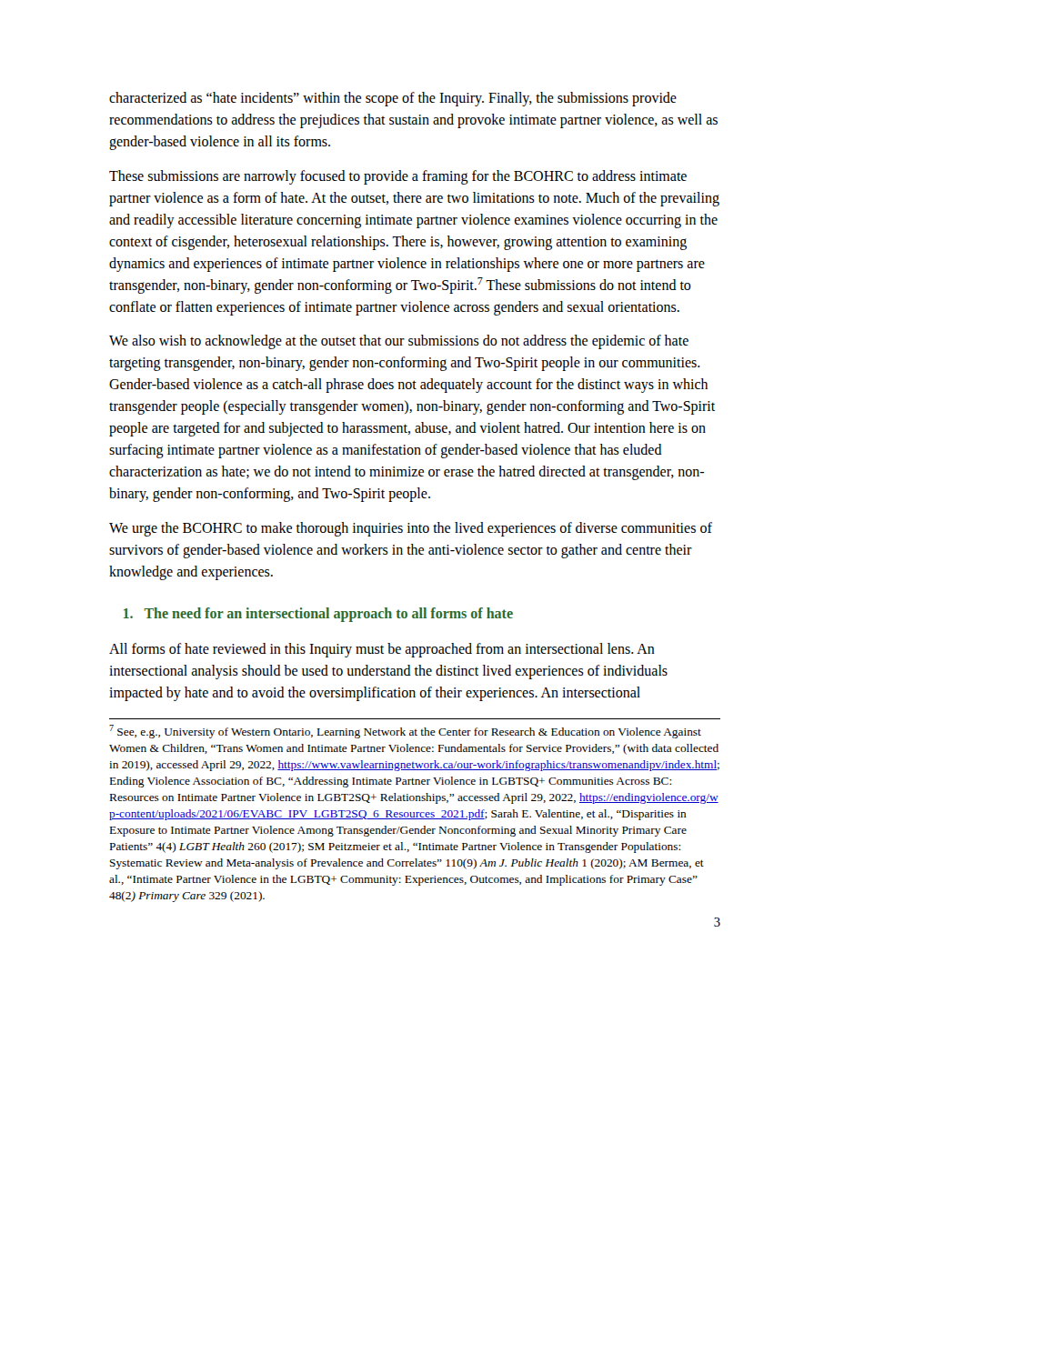characterized as “hate incidents” within the scope of the Inquiry. Finally, the submissions provide recommendations to address the prejudices that sustain and provoke intimate partner violence, as well as gender-based violence in all its forms.
These submissions are narrowly focused to provide a framing for the BCOHRC to address intimate partner violence as a form of hate. At the outset, there are two limitations to note. Much of the prevailing and readily accessible literature concerning intimate partner violence examines violence occurring in the context of cisgender, heterosexual relationships. There is, however, growing attention to examining dynamics and experiences of intimate partner violence in relationships where one or more partners are transgender, non-binary, gender non-conforming or Two-Spirit.7 These submissions do not intend to conflate or flatten experiences of intimate partner violence across genders and sexual orientations.
We also wish to acknowledge at the outset that our submissions do not address the epidemic of hate targeting transgender, non-binary, gender non-conforming and Two-Spirit people in our communities. Gender-based violence as a catch-all phrase does not adequately account for the distinct ways in which transgender people (especially transgender women), non-binary, gender non-conforming and Two-Spirit people are targeted for and subjected to harassment, abuse, and violent hatred. Our intention here is on surfacing intimate partner violence as a manifestation of gender-based violence that has eluded characterization as hate; we do not intend to minimize or erase the hatred directed at transgender, non-binary, gender non-conforming, and Two-Spirit people.
We urge the BCOHRC to make thorough inquiries into the lived experiences of diverse communities of survivors of gender-based violence and workers in the anti-violence sector to gather and centre their knowledge and experiences.
1. The need for an intersectional approach to all forms of hate
All forms of hate reviewed in this Inquiry must be approached from an intersectional lens. An intersectional analysis should be used to understand the distinct lived experiences of individuals impacted by hate and to avoid the oversimplification of their experiences. An intersectional
7 See, e.g., University of Western Ontario, Learning Network at the Center for Research & Education on Violence Against Women & Children, “Trans Women and Intimate Partner Violence: Fundamentals for Service Providers,” (with data collected in 2019), accessed April 29, 2022, https://www.vawlearningnetwork.ca/our-work/infographics/transwomenandipv/index.html; Ending Violence Association of BC, “Addressing Intimate Partner Violence in LGBTSQ+ Communities Across BC: Resources on Intimate Partner Violence in LGBT2SQ+ Relationships,” accessed April 29, 2022, https://endingviolence.org/wp-content/uploads/2021/06/EVABC_IPV_LGBT2SQ_6_Resources_2021.pdf; Sarah E. Valentine, et al., “Disparities in Exposure to Intimate Partner Violence Among Transgender/Gender Nonconforming and Sexual Minority Primary Care Patients” 4(4) LGBT Health 260 (2017); SM Peitzmeier et al., “Intimate Partner Violence in Transgender Populations: Systematic Review and Meta-analysis of Prevalence and Correlates” 110(9) Am J. Public Health 1 (2020); AM Bermea, et al., “Intimate Partner Violence in the LGBTQ+ Community: Experiences, Outcomes, and Implications for Primary Case” 48(2) Primary Care 329 (2021).
3